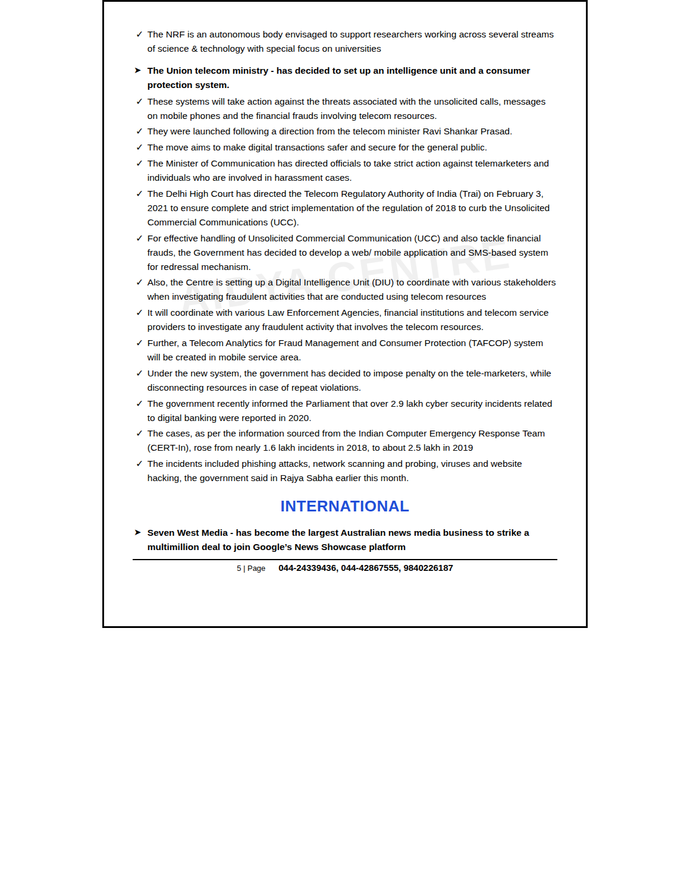AIDYA CENTRE
The NRF is an autonomous body envisaged to support researchers working across several streams of science & technology with special focus on universities
The Union telecom ministry - has decided to set up an intelligence unit and a consumer protection system.
These systems will take action against the threats associated with the unsolicited calls, messages on mobile phones and the financial frauds involving telecom resources.
They were launched following a direction from the telecom minister Ravi Shankar Prasad.
The move aims to make digital transactions safer and secure for the general public.
The Minister of Communication has directed officials to take strict action against telemarketers and individuals who are involved in harassment cases.
The Delhi High Court has directed the Telecom Regulatory Authority of India (Trai) on February 3, 2021 to ensure complete and strict implementation of the regulation of 2018 to curb the Unsolicited Commercial Communications (UCC).
For effective handling of Unsolicited Commercial Communication (UCC) and also tackle financial frauds, the Government has decided to develop a web/ mobile application and SMS-based system for redressal mechanism.
Also, the Centre is setting up a Digital Intelligence Unit (DIU) to coordinate with various stakeholders when investigating fraudulent activities that are conducted using telecom resources
It will coordinate with various Law Enforcement Agencies, financial institutions and telecom service providers to investigate any fraudulent activity that involves the telecom resources.
Further, a Telecom Analytics for Fraud Management and Consumer Protection (TAFCOP) system will be created in mobile service area.
Under the new system, the government has decided to impose penalty on the tele-marketers, while disconnecting resources in case of repeat violations.
The government recently informed the Parliament that over 2.9 lakh cyber security incidents related to digital banking were reported in 2020.
The cases, as per the information sourced from the Indian Computer Emergency Response Team (CERT-In), rose from nearly 1.6 lakh incidents in 2018, to about 2.5 lakh in 2019
The incidents included phishing attacks, network scanning and probing, viruses and website hacking, the government said in Rajya Sabha earlier this month.
INTERNATIONAL
Seven West Media - has become the largest Australian news media business to strike a multimillion deal to join Google’s News Showcase platform
5 | Page 044-24339436, 044-42867555, 9840226187